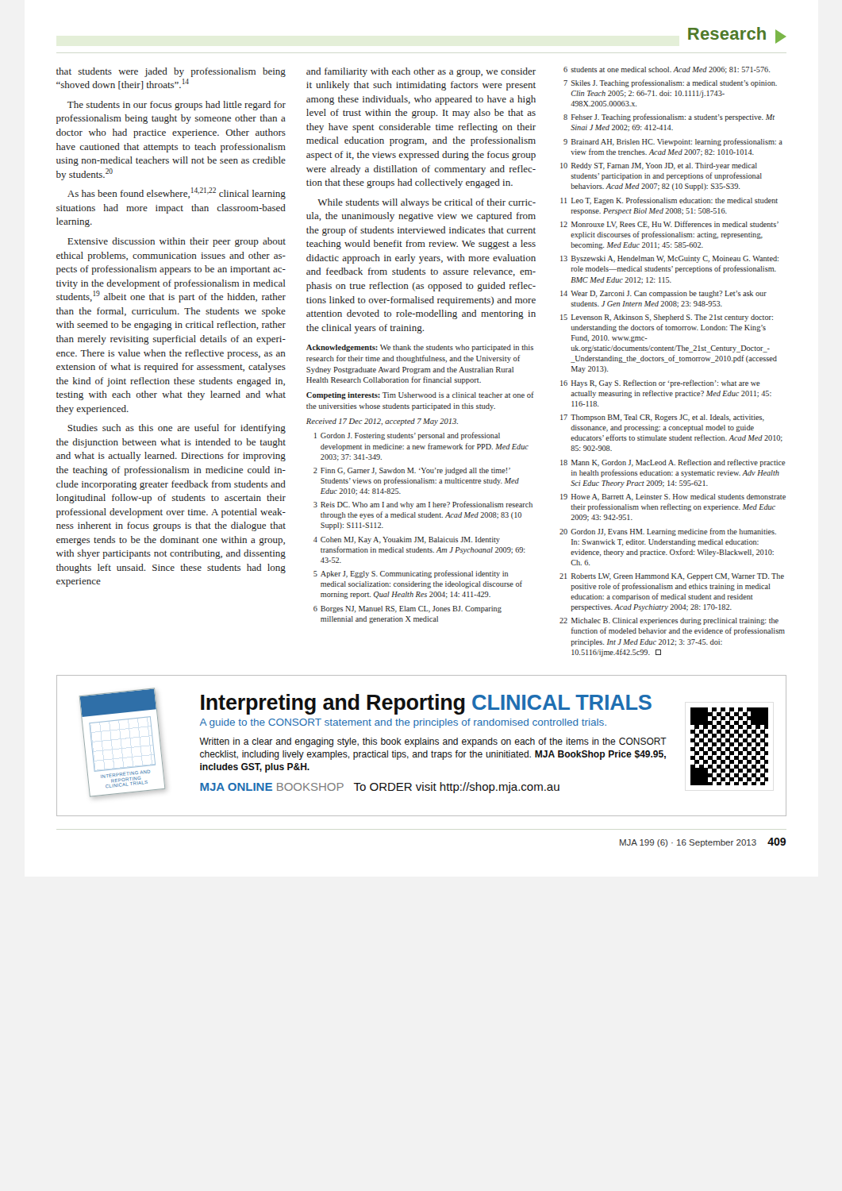Research
that students were jaded by professionalism being “shoved down [their] throats”.14
The students in our focus groups had little regard for professionalism being taught by someone other than a doctor who had practice experience. Other authors have cautioned that attempts to teach professionalism using non-medical teachers will not be seen as credible by students.20
As has been found elsewhere,14,21,22 clinical learning situations had more impact than classroom-based learning.
Extensive discussion within their peer group about ethical problems, communication issues and other aspects of professionalism appears to be an important activity in the development of professionalism in medical students,19 albeit one that is part of the hidden, rather than the formal, curriculum. The students we spoke with seemed to be engaging in critical reflection, rather than merely revisiting superficial details of an experience. There is value when the reflective process, as an extension of what is required for assessment, catalyses the kind of joint reflection these students engaged in, testing with each other what they learned and what they experienced.
Studies such as this one are useful for identifying the disjunction between what is intended to be taught and what is actually learned. Directions for improving the teaching of professionalism in medicine could include incorporating greater feedback from students and longitudinal follow-up of students to ascertain their professional development over time. A potential weakness inherent in focus groups is that the dialogue that emerges tends to be the dominant one within a group, with shyer participants not contributing, and dissenting thoughts left unsaid. Since these students had long experience
and familiarity with each other as a group, we consider it unlikely that such intimidating factors were present among these individuals, who appeared to have a high level of trust within the group. It may also be that as they have spent considerable time reflecting on their medical education program, and the professionalism aspect of it, the views expressed during the focus group were already a distillation of commentary and reflection that these groups had collectively engaged in.
While students will always be critical of their curricula, the unanimously negative view we captured from the group of students interviewed indicates that current teaching would benefit from review. We suggest a less didactic approach in early years, with more evaluation and feedback from students to assure relevance, emphasis on true reflection (as opposed to guided reflections linked to over-formalised requirements) and more attention devoted to role-modelling and mentoring in the clinical years of training.
Acknowledgements: We thank the students who participated in this research for their time and thoughtfulness, and the University of Sydney Postgraduate Award Program and the Australian Rural Health Research Collaboration for financial support.
Competing interests: Tim Usherwood is a clinical teacher at one of the universities whose students participated in this study.
Received 17 Dec 2012, accepted 7 May 2013.
Gordon J. Fostering students’ personal and professional development in medicine: a new framework for PPD. Med Educ 2003; 37: 341-349.
Finn G, Garner J, Sawdon M. ‘You’re judged all the time!’ Students’ views on professionalism: a multicentre study. Med Educ 2010; 44: 814-825.
Reis DC. Who am I and why am I here? Professionalism research through the eyes of a medical student. Acad Med 2008; 83 (10 Suppl): S111-S112.
Cohen MJ, Kay A, Youakim JM, Balaicuis JM. Identity transformation in medical students. Am J Psychoanal 2009; 69: 43-52.
Apker J, Eggly S. Communicating professional identity in medical socialization: considering the ideological discourse of morning report. Qual Health Res 2004; 14: 411-429.
Borges NJ, Manuel RS, Elam CL, Jones BJ. Comparing millennial and generation X medical
students at one medical school. Acad Med 2006; 81: 571-576.
Skiles J. Teaching professionalism: a medical student’s opinion. Clin Teach 2005; 2: 66-71. doi: 10.1111/j.1743-498X.2005.00063.x.
Fehser J. Teaching professionalism: a student’s perspective. Mt Sinai J Med 2002; 69: 412-414.
Brainard AH, Brislen HC. Viewpoint: learning professionalism: a view from the trenches. Acad Med 2007; 82: 1010-1014.
Reddy ST, Farnan JM, Yoon JD, et al. Third-year medical students’ participation in and perceptions of unprofessional behaviors. Acad Med 2007; 82 (10 Suppl): S35-S39.
Leo T, Eagen K. Professionalism education: the medical student response. Perspect Biol Med 2008; 51: 508-516.
Monrouxe LV, Rees CE, Hu W. Differences in medical students’ explicit discourses of professionalism: acting, representing, becoming. Med Educ 2011; 45: 585-602.
Byszewski A, Hendelman W, McGuinty C, Moineau G. Wanted: role models—medical students’ perceptions of professionalism. BMC Med Educ 2012; 12: 115.
Wear D, Zarconi J. Can compassion be taught? Let’s ask our students. J Gen Intern Med 2008; 23: 948-953.
Levenson R, Atkinson S, Shepherd S. The 21st century doctor: understanding the doctors of tomorrow. London: The King’s Fund, 2010. www.gmc-uk.org/static/documents/content/The_21st_Century_Doctor_-_Understanding_the_doctors_of_tomorrow_2010.pdf (accessed May 2013).
Hays R, Gay S. Reflection or ‘pre-reflection’: what are we actually measuring in reflective practice? Med Educ 2011; 45: 116-118.
Thompson BM, Teal CR, Rogers JC, et al. Ideals, activities, dissonance, and processing: a conceptual model to guide educators’ efforts to stimulate student reflection. Acad Med 2010; 85: 902-908.
Mann K, Gordon J, MacLeod A. Reflection and reflective practice in health professions education: a systematic review. Adv Health Sci Educ Theory Pract 2009; 14: 595-621.
Howe A, Barrett A, Leinster S. How medical students demonstrate their professionalism when reflecting on experience. Med Educ 2009; 43: 942-951.
Gordon JJ, Evans HM. Learning medicine from the humanities. In: Swanwick T, editor. Understanding medical education: evidence, theory and practice. Oxford: Wiley-Blackwell, 2010: Ch. 6.
Roberts LW, Green Hammond KA, Geppert CM, Warner TD. The positive role of professionalism and ethics training in medical education: a comparison of medical student and resident perspectives. Acad Psychiatry 2004; 28: 170-182.
Michalec B. Clinical experiences during preclinical training: the function of modeled behavior and the evidence of professionalism principles. Int J Med Educ 2012; 3: 37-45. doi: 10.5116/ijme.4f42.5c99.
INTERPRETING AND REPORTING
CLINICAL TRIALS
Interpreting and Reporting CLINICAL TRIALS
A guide to the CONSORT statement and the principles of randomised controlled trials.
Written in a clear and engaging style, this book explains and expands on each of the items in the CONSORT checklist, including lively examples, practical tips, and traps for the uninitiated. MJA BookShop Price $49.95, includes GST, plus P&H.
MJA ONLINE BOOKSHOP To ORDER visit http://shop.mja.com.au
MJA 199 (6) · 16 September 2013
409